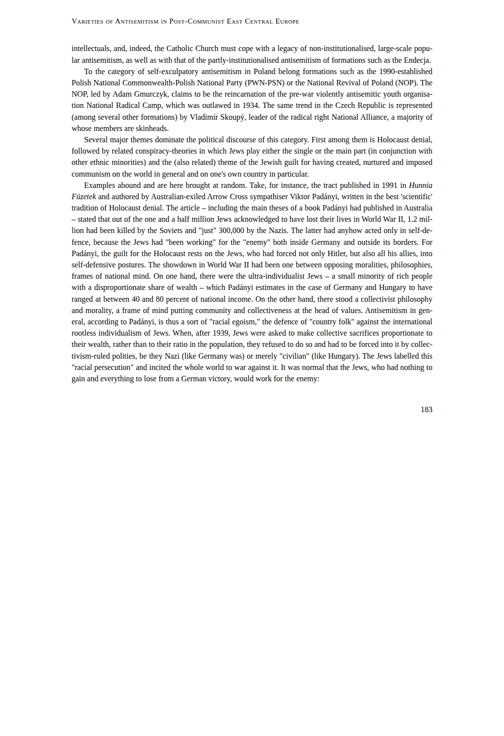Varieties of Antisemitism in Post-Communist East Central Europe
intellectuals, and, indeed, the Catholic Church must cope with a legacy of non-institutionalised, large-scale popular antisemitism, as well as with that of the partly-institutionalised antisemitism of formations such as the Endecja.
To the category of self-exculpatory antisemitism in Poland belong formations such as the 1990-established Polish National Commonwealth-Polish National Party (PWN-PSN) or the National Revival of Poland (NOP). The NOP, led by Adam Gmurczyk, claims to be the reincarnation of the pre-war violently antisemitic youth organisation National Radical Camp, which was outlawed in 1934. The same trend in the Czech Republic is represented (among several other formations) by Vladimír Skoupý, leader of the radical right National Alliance, a majority of whose members are skinheads.
Several major themes dominate the political discourse of this category. First among them is Holocaust denial, followed by related conspiracy-theories in which Jews play either the single or the main part (in conjunction with other ethnic minorities) and the (also related) theme of the Jewish guilt for having created, nurtured and imposed communism on the world in general and on one's own country in particular.
Examples abound and are here brought at random. Take, for instance, the tract published in 1991 in Hunnia Füzetek and authored by Australian-exiled Arrow Cross sympathiser Viktor Padányi, written in the best 'scientific' tradition of Holocaust denial. The article – including the main theses of a book Padányi had published in Australia – stated that out of the one and a half million Jews acknowledged to have lost their lives in World War II, 1.2 million had been killed by the Soviets and "just" 300,000 by the Nazis. The latter had anyhow acted only in self-defence, because the Jews had "been working" for the "enemy" both inside Germany and outside its borders. For Padányi, the guilt for the Holocaust rests on the Jews, who had forced not only Hitler, but also all his allies, into self-defensive postures. The showdown in World War II had been one between opposing moralities, philosophies, frames of national mind. On one hand, there were the ultra-individualist Jews – a small minority of rich people with a disproportionate share of wealth – which Padányi estimates in the case of Germany and Hungary to have ranged at between 40 and 80 percent of national income. On the other hand, there stood a collectivist philosophy and morality, a frame of mind putting community and collectiveness at the head of values. Antisemitism in general, according to Padányi, is thus a sort of "racial egoism," the defence of "country folk" against the international rootless individualism of Jews. When, after 1939, Jews were asked to make collective sacrifices proportionate to their wealth, rather than to their ratio in the population, they refused to do so and had to be forced into it by collectivism-ruled polities, be they Nazi (like Germany was) or merely "civilian" (like Hungary). The Jews labelled this "racial persecution" and incited the whole world to war against it. It was normal that the Jews, who had nothing to gain and everything to lose from a German victory, would work for the enemy:
183